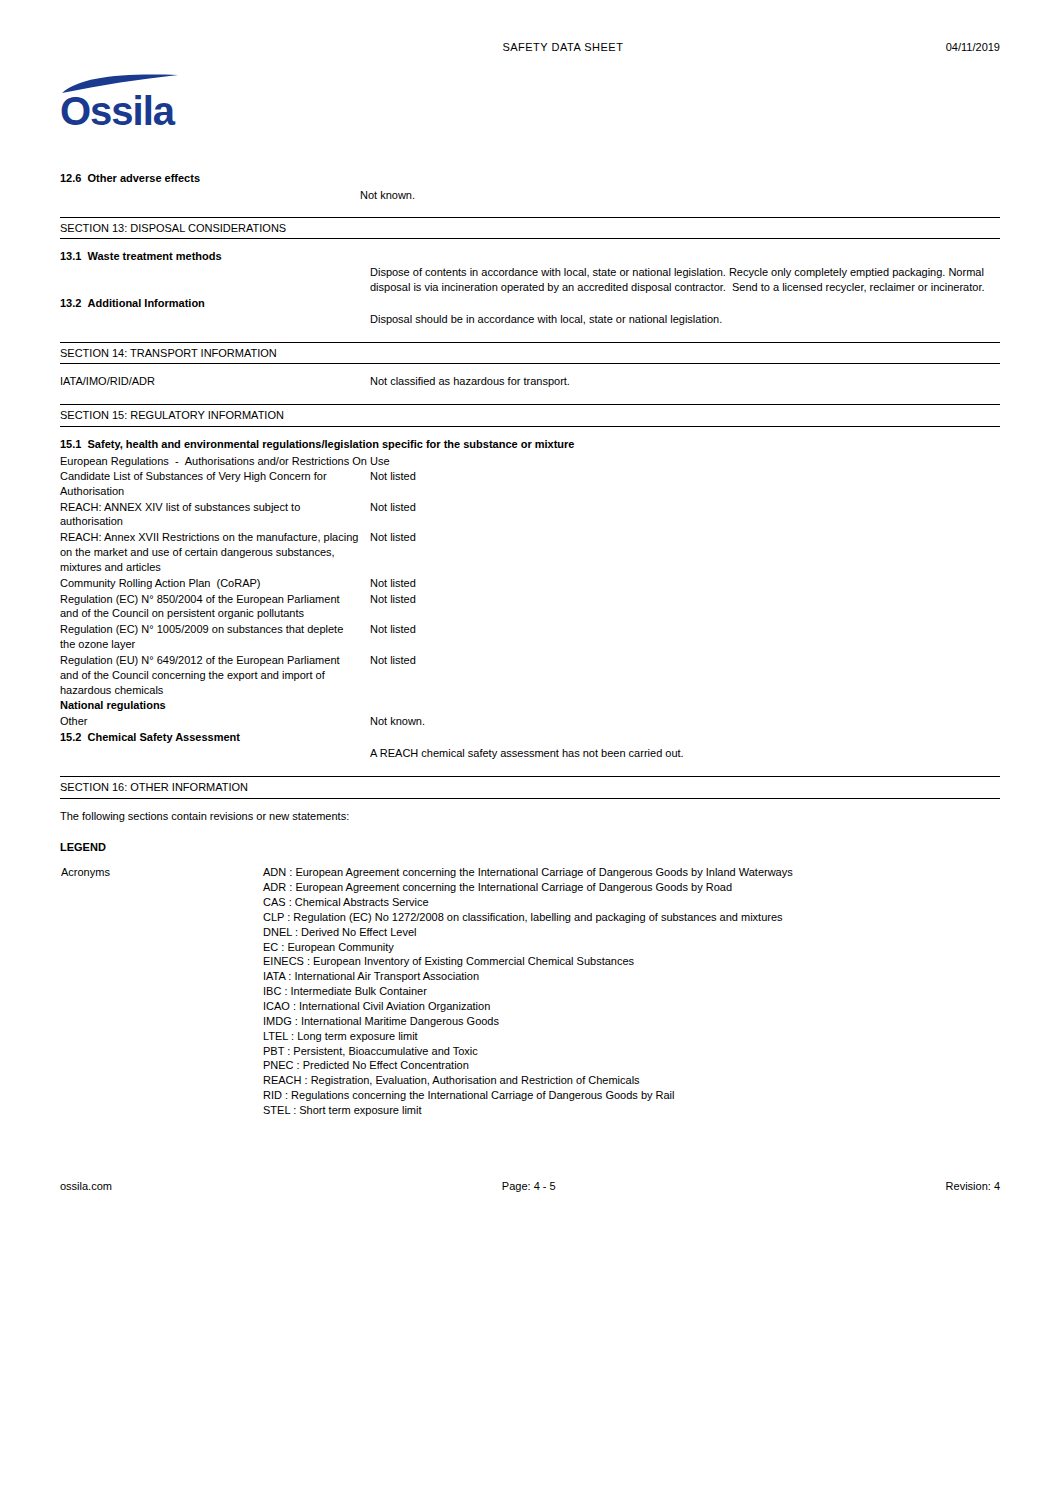SAFETY DATA SHEET
04/11/2019
Ossila
12.6 Other adverse effects
Not known.
SECTION 13: DISPOSAL CONSIDERATIONS
| 13.1 Waste treatment methods | |
| | Dispose of contents in accordance with local, state or national legislation. Recycle only completely emptied packaging. Normal disposal is via incineration operated by an accredited disposal contractor. Send to a licensed recycler, reclaimer or incinerator. |
| 13.2 Additional Information | |
| | Disposal should be in accordance with local, state or national legislation. |
SECTION 14: TRANSPORT INFORMATION
| IATA/IMO/RID/ADR | Not classified as hazardous for transport. |
SECTION 15: REGULATORY INFORMATION
15.1 Safety, health and environmental regulations/legislation specific for the substance or mixture
European Regulations - Authorisations and/or Restrictions On Use
| Candidate List of Substances of Very High Concern for Authorisation | Not listed |
| REACH: ANNEX XIV list of substances subject to authorisation | Not listed |
| REACH: Annex XVII Restrictions on the manufacture, placing on the market and use of certain dangerous substances, mixtures and articles | Not listed |
| Community Rolling Action Plan (CoRAP) | Not listed |
| Regulation (EC) N° 850/2004 of the European Parliament and of the Council on persistent organic pollutants | Not listed |
| Regulation (EC) N° 1005/2009 on substances that deplete the ozone layer | Not listed |
| Regulation (EU) N° 649/2012 of the European Parliament and of the Council concerning the export and import of hazardous chemicals | Not listed |
| National regulations | |
| Other | Not known. |
| 15.2 Chemical Safety Assessment | |
| | A REACH chemical safety assessment has not been carried out. |
SECTION 16: OTHER INFORMATION
The following sections contain revisions or new statements:
LEGEND
| Acronyms | ADN : European Agreement concerning the International Carriage of Dangerous Goods by Inland Waterways ADR : European Agreement concerning the International Carriage of Dangerous Goods by Road CAS : Chemical Abstracts Service CLP : Regulation (EC) No 1272/2008 on classification, labelling and packaging of substances and mixtures DNEL : Derived No Effect Level EC : European Community EINECS : European Inventory of Existing Commercial Chemical Substances IATA : International Air Transport Association IBC : Intermediate Bulk Container ICAO : International Civil Aviation Organization IMDG : International Maritime Dangerous Goods LTEL : Long term exposure limit PBT : Persistent, Bioaccumulative and Toxic PNEC : Predicted No Effect Concentration REACH : Registration, Evaluation, Authorisation and Restriction of Chemicals RID : Regulations concerning the International Carriage of Dangerous Goods by Rail STEL : Short term exposure limit |
ossila.com
Page: 4 - 5
Revision: 4